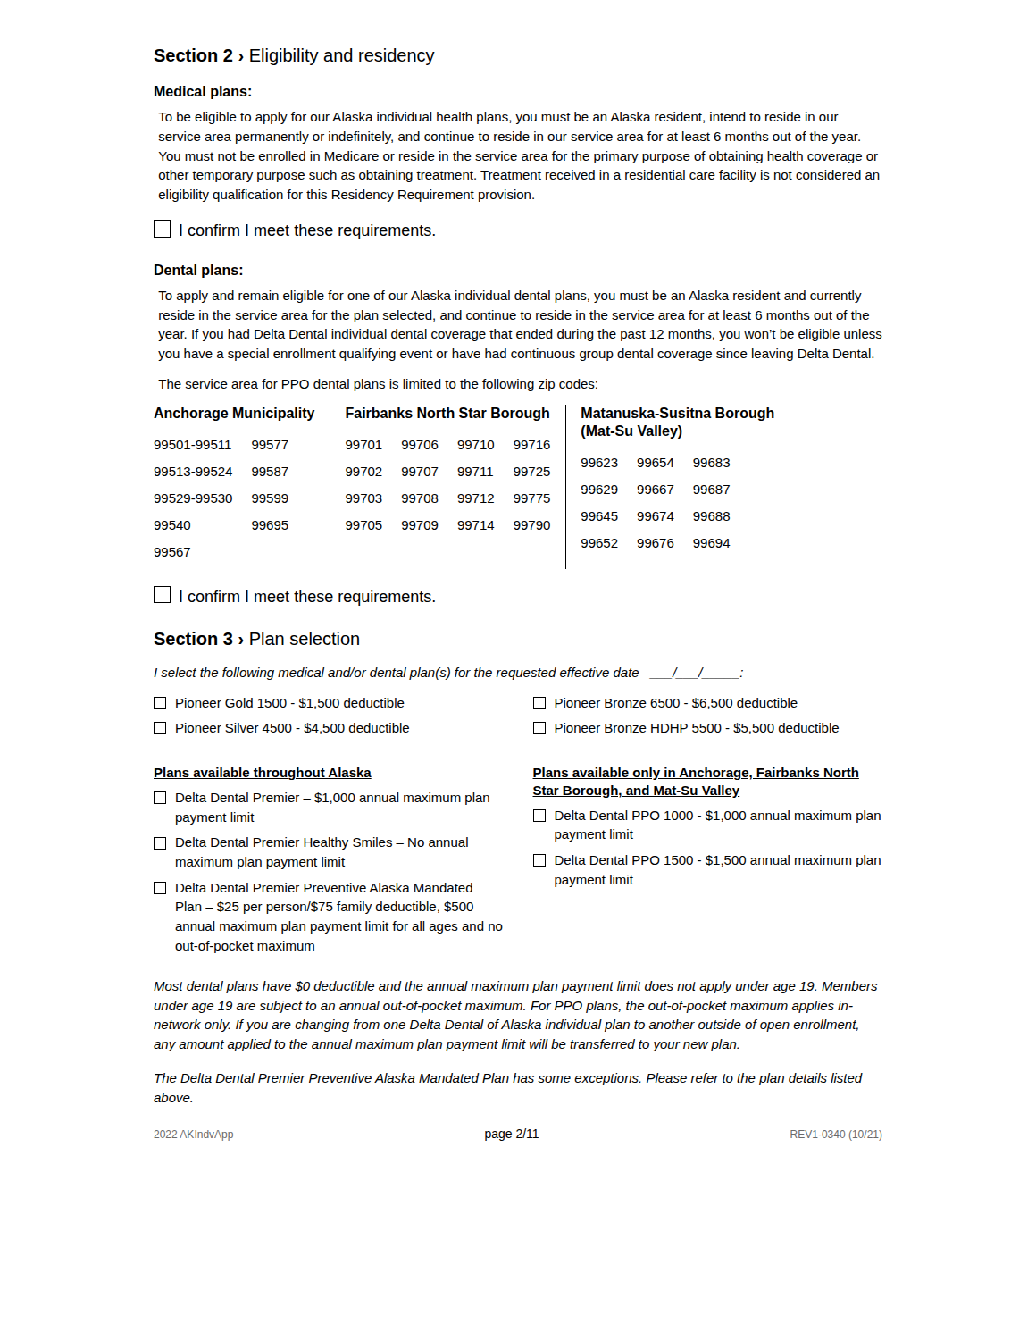Section 2 › Eligibility and residency
Medical plans:
To be eligible to apply for our Alaska individual health plans, you must be an Alaska resident, intend to reside in our service area permanently or indefinitely, and continue to reside in our service area for at least 6 months out of the year. You must not be enrolled in Medicare or reside in the service area for the primary purpose of obtaining health coverage or other temporary purpose such as obtaining treatment. Treatment received in a residential care facility is not considered an eligibility qualification for this Residency Requirement provision.
I confirm I meet these requirements.
Dental plans:
To apply and remain eligible for one of our Alaska individual dental plans, you must be an Alaska resident and currently reside in the service area for the plan selected, and continue to reside in the service area for at least 6 months out of the year. If you had Delta Dental individual dental coverage that ended during the past 12 months, you won’t be eligible unless you have a special enrollment qualifying event or have had continuous group dental coverage since leaving Delta Dental.
The service area for PPO dental plans is limited to the following zip codes:
Anchorage Municipality
| 99501-99511 | 99577 |
| 99513-99524 | 99587 |
| 99529-99530 | 99599 |
| 99540 | 99695 |
| 99567 | |
Fairbanks North Star Borough
| 99701 | 99706 | 99710 | 99716 |
| 99702 | 99707 | 99711 | 99725 |
| 99703 | 99708 | 99712 | 99775 |
| 99705 | 99709 | 99714 | 99790 |
Matanuska-Susitna Borough
(Mat-Su Valley)
| 99623 | 99654 | 99683 |
| 99629 | 99667 | 99687 |
| 99645 | 99674 | 99688 |
| 99652 | 99676 | 99694 |
I confirm I meet these requirements.
Section 3 › Plan selection
I select the following medical and/or dental plan(s) for the requested effective date ___/___/_____:
Pioneer Gold 1500 - $1,500 deductible
Pioneer Silver 4500 - $4,500 deductible
Pioneer Bronze 6500 - $6,500 deductible
Pioneer Bronze HDHP 5500 - $5,500 deductible
Plans available throughout Alaska
Delta Dental Premier – $1,000 annual maximum plan payment limit
Delta Dental Premier Healthy Smiles – No annual maximum plan payment limit
Delta Dental Premier Preventive Alaska Mandated Plan – $25 per person/$75 family deductible, $500 annual maximum plan payment limit for all ages and no out-of-pocket maximum
Plans available only in Anchorage, Fairbanks North Star Borough, and Mat-Su Valley
Delta Dental PPO 1000 - $1,000 annual maximum plan payment limit
Delta Dental PPO 1500 - $1,500 annual maximum plan payment limit
Most dental plans have $0 deductible and the annual maximum plan payment limit does not apply under age 19. Members under age 19 are subject to an annual out-of-pocket maximum. For PPO plans, the out-of-pocket maximum applies in-network only. If you are changing from one Delta Dental of Alaska individual plan to another outside of open enrollment, any amount applied to the annual maximum plan payment limit will be transferred to your new plan.
The Delta Dental Premier Preventive Alaska Mandated Plan has some exceptions. Please refer to the plan details listed above.
2022 AKIndvApp page 2/11 REV1-0340 (10/21)